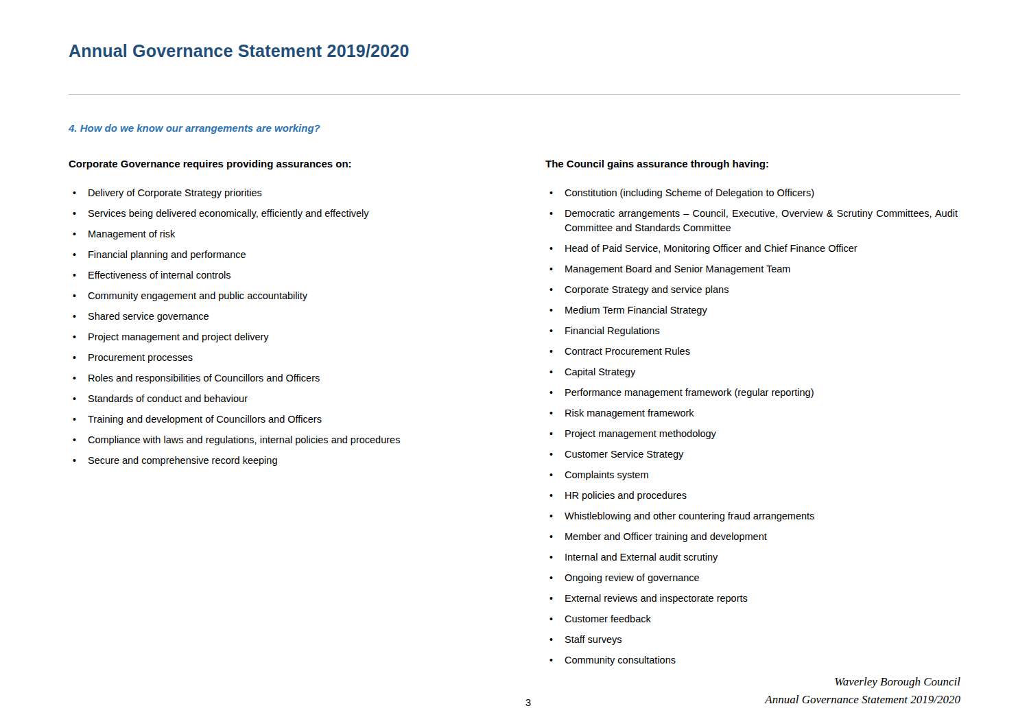Annual Governance Statement 2019/2020
4. How do we know our arrangements are working?
Corporate Governance requires providing assurances on:
Delivery of Corporate Strategy priorities
Services being delivered economically, efficiently and effectively
Management of risk
Financial planning and performance
Effectiveness of internal controls
Community engagement and public accountability
Shared service governance
Project management and project delivery
Procurement processes
Roles and responsibilities of Councillors and Officers
Standards of conduct and behaviour
Training and development of Councillors and Officers
Compliance with laws and regulations, internal policies and procedures
Secure and comprehensive record keeping
The Council gains assurance through having:
Constitution (including Scheme of Delegation to Officers)
Democratic arrangements – Council, Executive, Overview & Scrutiny Committees, Audit Committee and Standards Committee
Head of Paid Service, Monitoring Officer and Chief Finance Officer
Management Board and Senior Management Team
Corporate Strategy and service plans
Medium Term Financial Strategy
Financial Regulations
Contract Procurement Rules
Capital Strategy
Performance management framework (regular reporting)
Risk management framework
Project management methodology
Customer Service Strategy
Complaints system
HR policies and procedures
Whistleblowing and other countering fraud arrangements
Member and Officer training and development
Internal and External audit scrutiny
Ongoing review of governance
External reviews and inspectorate reports
Customer feedback
Staff surveys
Community consultations
3
Waverley Borough Council
Annual Governance Statement 2019/2020